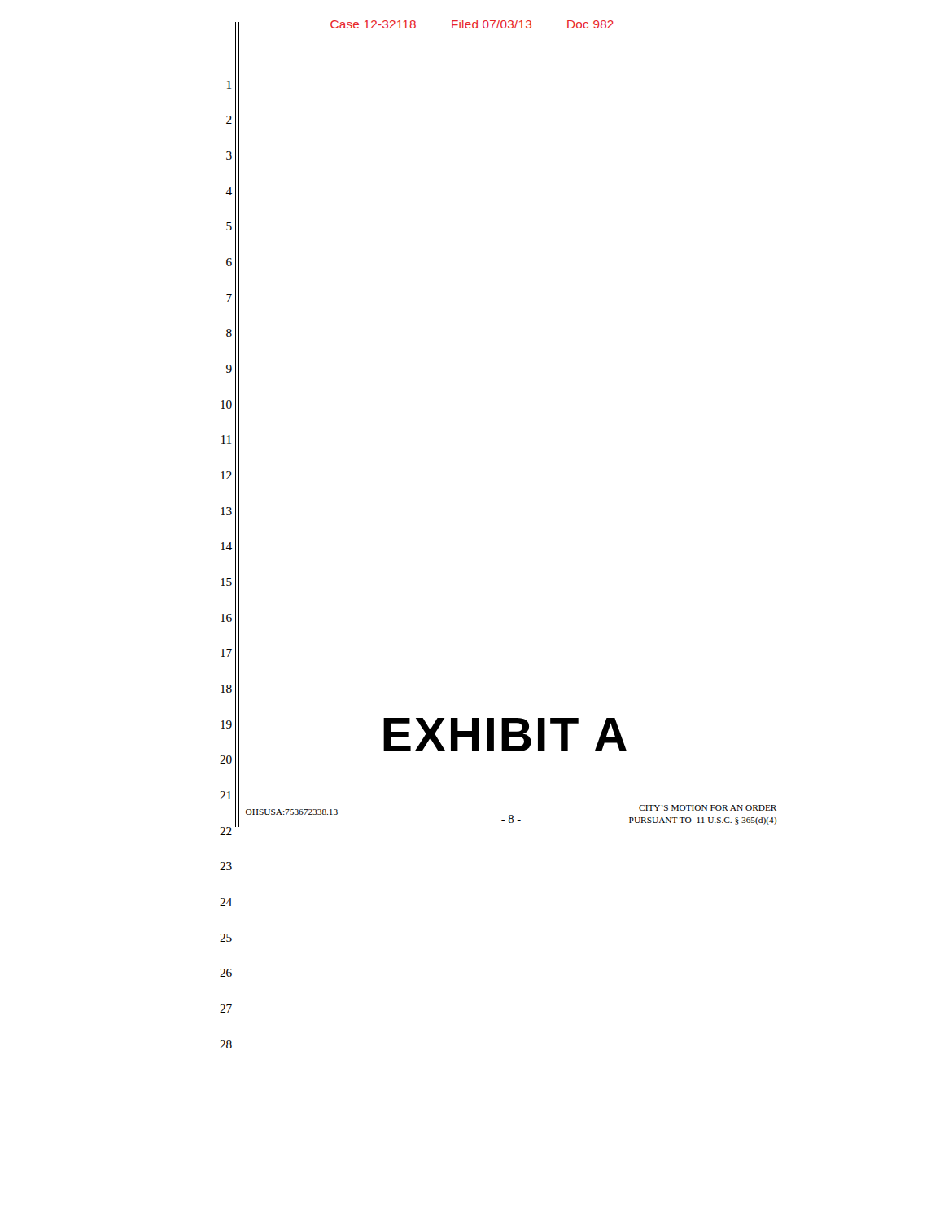Case 12-32118 Filed 07/03/13 Doc 982
1
2
3
4
5
6
7
8
9
10
11
12
13
14
15
16
17
18
19
20
21
22
23
24
25
26
27
28
EXHIBIT A
OHSUSA:753672338.13
- 8 -
CITY’S MOTION FOR AN ORDER
PURSUANT TO 11 U.S.C. § 365(d)(4)